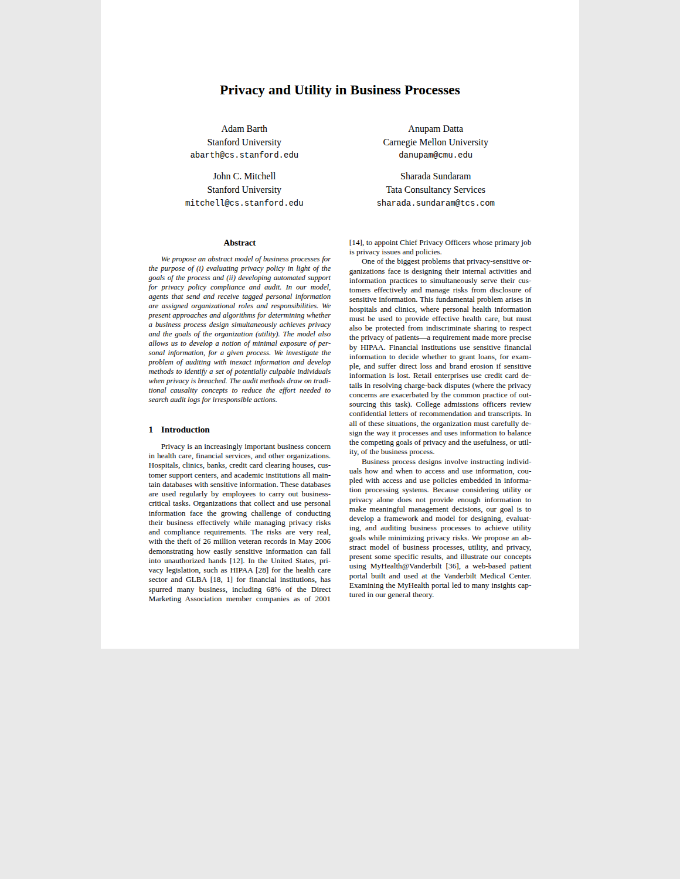Privacy and Utility in Business Processes
| Adam Barth Stanford University abarth@cs.stanford.edu | Anupam Datta Carnegie Mellon University danupam@cmu.edu |
| John C. Mitchell Stanford University mitchell@cs.stanford.edu | Sharada Sundaram Tata Consultancy Services sharada.sundaram@tcs.com |
Abstract
We propose an abstract model of business processes for the purpose of (i) evaluating privacy policy in light of the goals of the process and (ii) developing automated support for privacy policy compliance and audit. In our model, agents that send and receive tagged personal information are assigned organizational roles and responsibilities. We present approaches and algorithms for determining whether a business process design simultaneously achieves privacy and the goals of the organization (utility). The model also allows us to develop a notion of minimal exposure of personal information, for a given process. We investigate the problem of auditing with inexact information and develop methods to identify a set of potentially culpable individuals when privacy is breached. The audit methods draw on traditional causality concepts to reduce the effort needed to search audit logs for irresponsible actions.
1 Introduction
Privacy is an increasingly important business concern in health care, financial services, and other organizations. Hospitals, clinics, banks, credit card clearing houses, customer support centers, and academic institutions all maintain databases with sensitive information. These databases are used regularly by employees to carry out business-critical tasks. Organizations that collect and use personal information face the growing challenge of conducting their business effectively while managing privacy risks and compliance requirements. The risks are very real, with the theft of 26 million veteran records in May 2006 demonstrating how easily sensitive information can fall into unauthorized hands [12]. In the United States, privacy legislation, such as HIPAA [28] for the health care sector and GLBA [18, 1] for financial institutions, has spurred many business, including 68% of the Direct Marketing Association member companies as of 2001 [14], to appoint Chief Privacy Officers whose primary job is privacy issues and policies.
One of the biggest problems that privacy-sensitive organizations face is designing their internal activities and information practices to simultaneously serve their customers effectively and manage risks from disclosure of sensitive information. This fundamental problem arises in hospitals and clinics, where personal health information must be used to provide effective health care, but must also be protected from indiscriminate sharing to respect the privacy of patients—a requirement made more precise by HIPAA. Financial institutions use sensitive financial information to decide whether to grant loans, for example, and suffer direct loss and brand erosion if sensitive information is lost. Retail enterprises use credit card details in resolving charge-back disputes (where the privacy concerns are exacerbated by the common practice of outsourcing this task). College admissions officers review confidential letters of recommendation and transcripts. In all of these situations, the organization must carefully design the way it processes and uses information to balance the competing goals of privacy and the usefulness, or utility, of the business process.
Business process designs involve instructing individuals how and when to access and use information, coupled with access and use policies embedded in information processing systems. Because considering utility or privacy alone does not provide enough information to make meaningful management decisions, our goal is to develop a framework and model for designing, evaluating, and auditing business processes to achieve utility goals while minimizing privacy risks. We propose an abstract model of business processes, utility, and privacy, present some specific results, and illustrate our concepts using MyHealth@Vanderbilt [36], a web-based patient portal built and used at the Vanderbilt Medical Center. Examining the MyHealth portal led to many insights captured in our general theory.